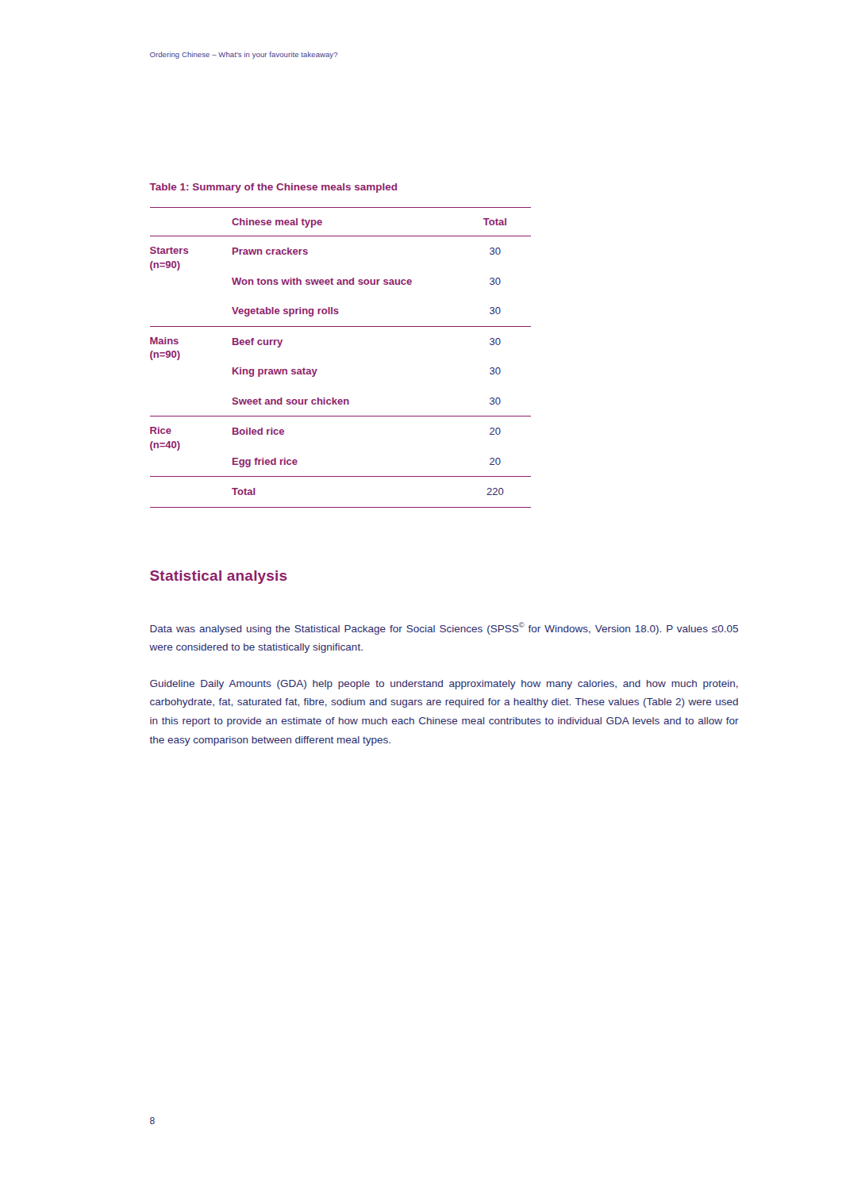Ordering Chinese – What's in your favourite takeaway?
Table 1: Summary of the Chinese meals sampled
| | Chinese meal type | Total |
| --- | --- | --- |
| Starters (n=90) | Prawn crackers | 30 |
| Won tons with sweet and sour sauce | 30 |
| Vegetable spring rolls | 30 |
| Mains (n=90) | Beef curry | 30 |
| King prawn satay | 30 |
| Sweet and sour chicken | 30 |
| Rice (n=40) | Boiled rice | 20 |
| Egg fried rice | 20 |
| | Total | 220 |
Statistical analysis
Data was analysed using the Statistical Package for Social Sciences (SPSS© for Windows, Version 18.0). P values ≤0.05 were considered to be statistically significant.
Guideline Daily Amounts (GDA) help people to understand approximately how many calories, and how much protein, carbohydrate, fat, saturated fat, fibre, sodium and sugars are required for a healthy diet. These values (Table 2) were used in this report to provide an estimate of how much each Chinese meal contributes to individual GDA levels and to allow for the easy comparison between different meal types.
8